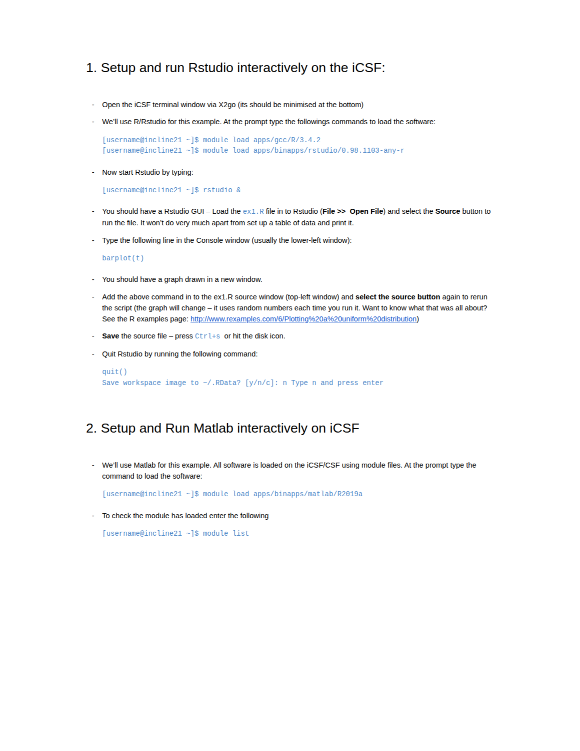1. Setup and run Rstudio interactively on the iCSF:
Open the iCSF terminal window via X2go (its should be minimised at the bottom)
We’ll use R/Rstudio for this example. At the prompt type the followings commands to load the software:
[username@incline21 ~]$ module load apps/gcc/R/3.4.2
[username@incline21 ~]$ module load apps/binapps/rstudio/0.98.1103-any-r
Now start Rstudio by typing:
[username@incline21 ~]$ rstudio &
You should have a Rstudio GUI – Load the ex1.R file in to Rstudio (File >> Open File) and select the Source button to run the file. It won’t do very much apart from set up a table of data and print it.
Type the following line in the Console window (usually the lower-left window):
barplot(t)
You should have a graph drawn in a new window.
Add the above command in to the ex1.R source window (top-left window) and select the source button again to rerun the script (the graph will change – it uses random numbers each time you run it. Want to know what that was all about? See the R examples page: http://www.rexamples.com/6/Plotting%20a%20uniform%20distribution)
Save the source file – press Ctrl+s or hit the disk icon.
Quit Rstudio by running the following command:
quit()
Save workspace image to ~/.RData? [y/n/c]: n Type n and press enter
2. Setup and Run Matlab interactively on iCSF
We’ll use Matlab for this example. All software is loaded on the iCSF/CSF using module files. At the prompt type the command to load the software:
[username@incline21 ~]$ module load apps/binapps/matlab/R2019a
To check the module has loaded enter the following
[username@incline21 ~]$ module list